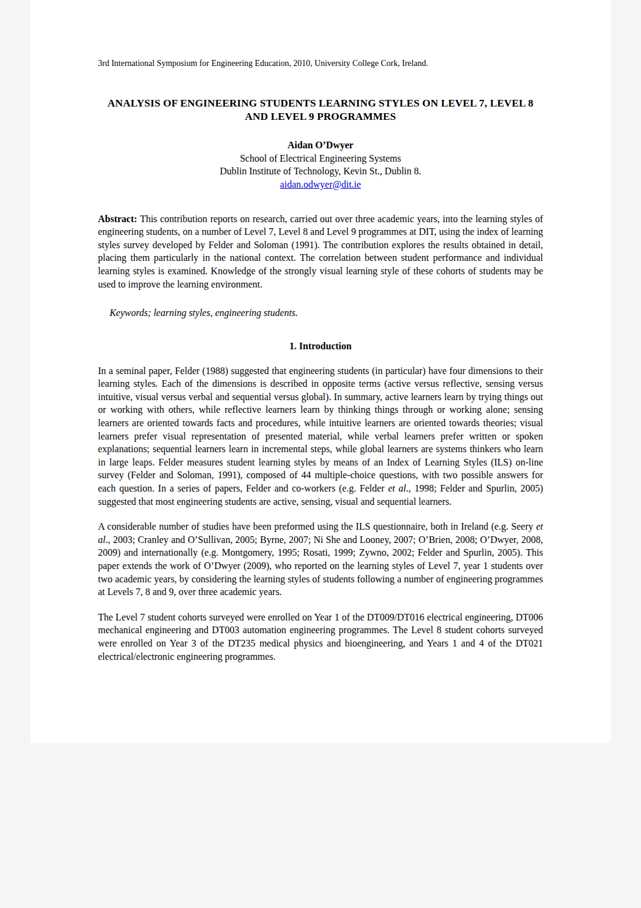3rd International Symposium for Engineering Education, 2010, University College Cork, Ireland.
Analysis of Engineering Students Learning Styles on Level 7, Level 8 and Level 9 Programmes
Aidan O’Dwyer
School of Electrical Engineering Systems
Dublin Institute of Technology, Kevin St., Dublin 8.
aidan.odwyer@dit.ie
Abstract: This contribution reports on research, carried out over three academic years, into the learning styles of engineering students, on a number of Level 7, Level 8 and Level 9 programmes at DIT, using the index of learning styles survey developed by Felder and Soloman (1991). The contribution explores the results obtained in detail, placing them particularly in the national context. The correlation between student performance and individual learning styles is examined. Knowledge of the strongly visual learning style of these cohorts of students may be used to improve the learning environment.
Keywords; learning styles, engineering students.
1. Introduction
In a seminal paper, Felder (1988) suggested that engineering students (in particular) have four dimensions to their learning styles. Each of the dimensions is described in opposite terms (active versus reflective, sensing versus intuitive, visual versus verbal and sequential versus global). In summary, active learners learn by trying things out or working with others, while reflective learners learn by thinking things through or working alone; sensing learners are oriented towards facts and procedures, while intuitive learners are oriented towards theories; visual learners prefer visual representation of presented material, while verbal learners prefer written or spoken explanations; sequential learners learn in incremental steps, while global learners are systems thinkers who learn in large leaps. Felder measures student learning styles by means of an Index of Learning Styles (ILS) on-line survey (Felder and Soloman, 1991), composed of 44 multiple-choice questions, with two possible answers for each question. In a series of papers, Felder and co-workers (e.g. Felder et al., 1998; Felder and Spurlin, 2005) suggested that most engineering students are active, sensing, visual and sequential learners.
A considerable number of studies have been preformed using the ILS questionnaire, both in Ireland (e.g. Seery et al., 2003; Cranley and O’Sullivan, 2005; Byrne, 2007; Ni She and Looney, 2007; O’Brien, 2008; O’Dwyer, 2008, 2009) and internationally (e.g. Montgomery, 1995; Rosati, 1999; Zywno, 2002; Felder and Spurlin, 2005). This paper extends the work of O’Dwyer (2009), who reported on the learning styles of Level 7, year 1 students over two academic years, by considering the learning styles of students following a number of engineering programmes at Levels 7, 8 and 9, over three academic years.
The Level 7 student cohorts surveyed were enrolled on Year 1 of the DT009/DT016 electrical engineering, DT006 mechanical engineering and DT003 automation engineering programmes. The Level 8 student cohorts surveyed were enrolled on Year 3 of the DT235 medical physics and bioengineering, and Years 1 and 4 of the DT021 electrical/electronic engineering programmes.